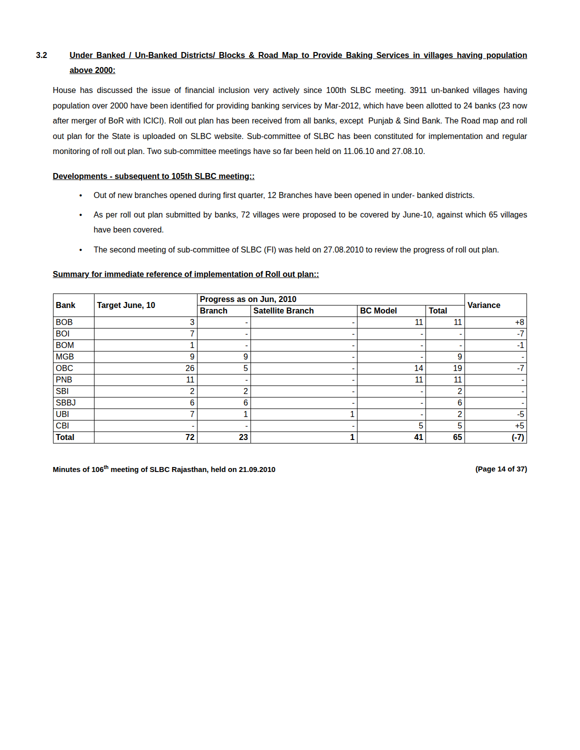3.2 Under Banked / Un-Banked Districts/ Blocks & Road Map to Provide Baking Services in villages having population above 2000:
House has discussed the issue of financial inclusion very actively since 100th SLBC meeting. 3911 un-banked villages having population over 2000 have been identified for providing banking services by Mar-2012, which have been allotted to 24 banks (23 now after merger of BoR with ICICI). Roll out plan has been received from all banks, except Punjab & Sind Bank. The Road map and roll out plan for the State is uploaded on SLBC website. Sub-committee of SLBC has been constituted for implementation and regular monitoring of roll out plan. Two sub-committee meetings have so far been held on 11.06.10 and 27.08.10.
Developments - subsequent to 105th SLBC meeting::
Out of new branches opened during first quarter, 12 Branches have been opened in under- banked districts.
As per roll out plan submitted by banks, 72 villages were proposed to be covered by June-10, against which 65 villages have been covered.
The second meeting of sub-committee of SLBC (FI) was held on 27.08.2010 to review the progress of roll out plan.
Summary for immediate reference of implementation of Roll out plan::
| Bank | Target June, 10 | Progress as on Jun, 2010 | Variance |
| --- | --- | --- | --- |
| Branch | Satellite Branch | BC Model | Total |
| BOB | 3 | - | - | 11 | 11 | +8 |
| BOI | 7 | - | - | - | - | -7 |
| BOM | 1 | - | - | - | - | -1 |
| MGB | 9 | 9 | - | - | 9 | - |
| OBC | 26 | 5 | - | 14 | 19 | -7 |
| PNB | 11 | - | - | 11 | 11 | - |
| SBI | 2 | 2 | - | - | 2 | - |
| SBBJ | 6 | 6 | - | - | 6 | - |
| UBI | 7 | 1 | 1 | - | 2 | -5 |
| CBI | - | - | - | 5 | 5 | +5 |
| Total | 72 | 23 | 1 | 41 | 65 | (-7) |
Minutes of 106th meeting of SLBC Rajasthan, held on 21.09.2010 (Page 14 of 37)